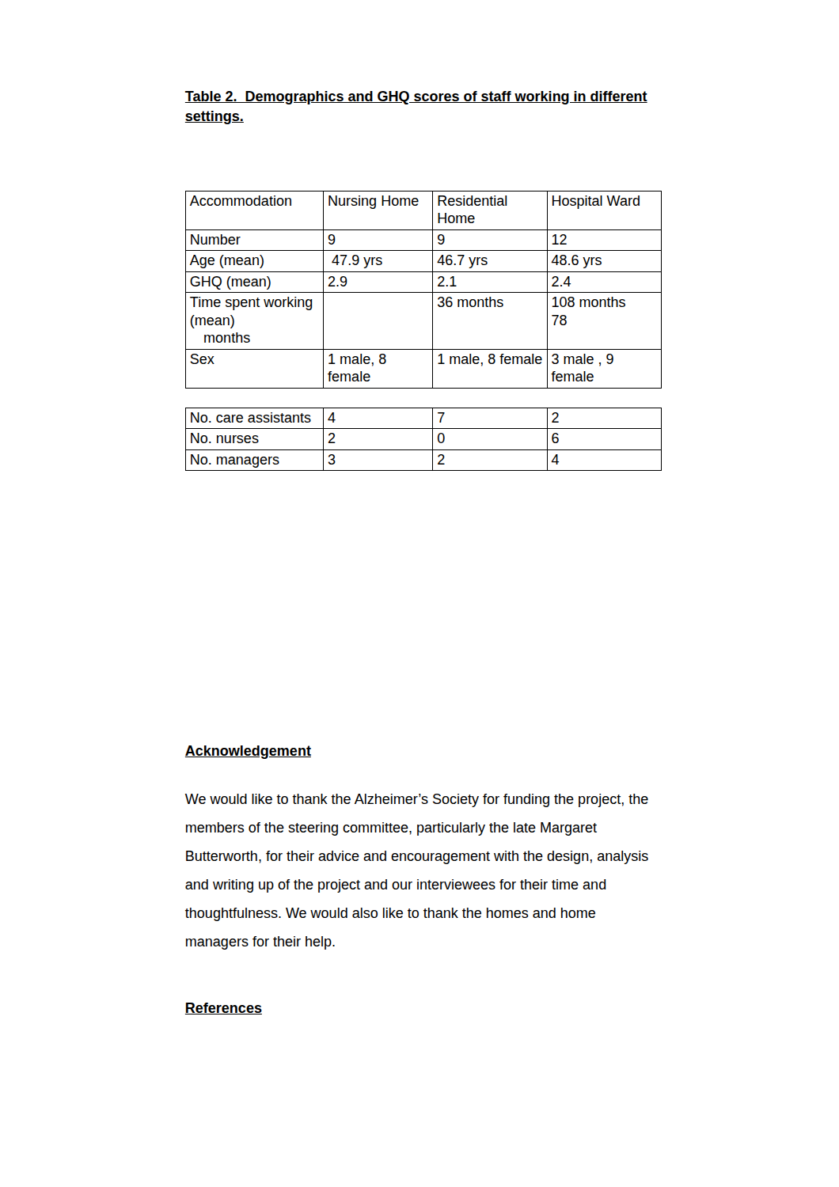Table 2. Demographics and GHQ scores of staff working in different settings.
| Accommodation | Nursing Home | Residential Home | Hospital Ward |
| Number | 9 | 9 | 12 |
| Age (mean) | 47.9 yrs | 46.7 yrs | 48.6 yrs |
| GHQ (mean) | 2.9 | 2.1 | 2.4 |
| Time spent working (mean) months | | 36 months | 108 months 78 |
| Sex | 1 male, 8 female | 1 male, 8 female | 3 male , 9 female |
| No. care assistants | 4 | 7 | 2 |
| No. nurses | 2 | 0 | 6 |
| No. managers | 3 | 2 | 4 |
Acknowledgement
We would like to thank the Alzheimer’s Society for funding the project, the members of the steering committee, particularly the late Margaret Butterworth, for their advice and encouragement with the design, analysis and writing up of the project and our interviewees for their time and thoughtfulness. We would also like to thank the homes and home managers for their help.
References